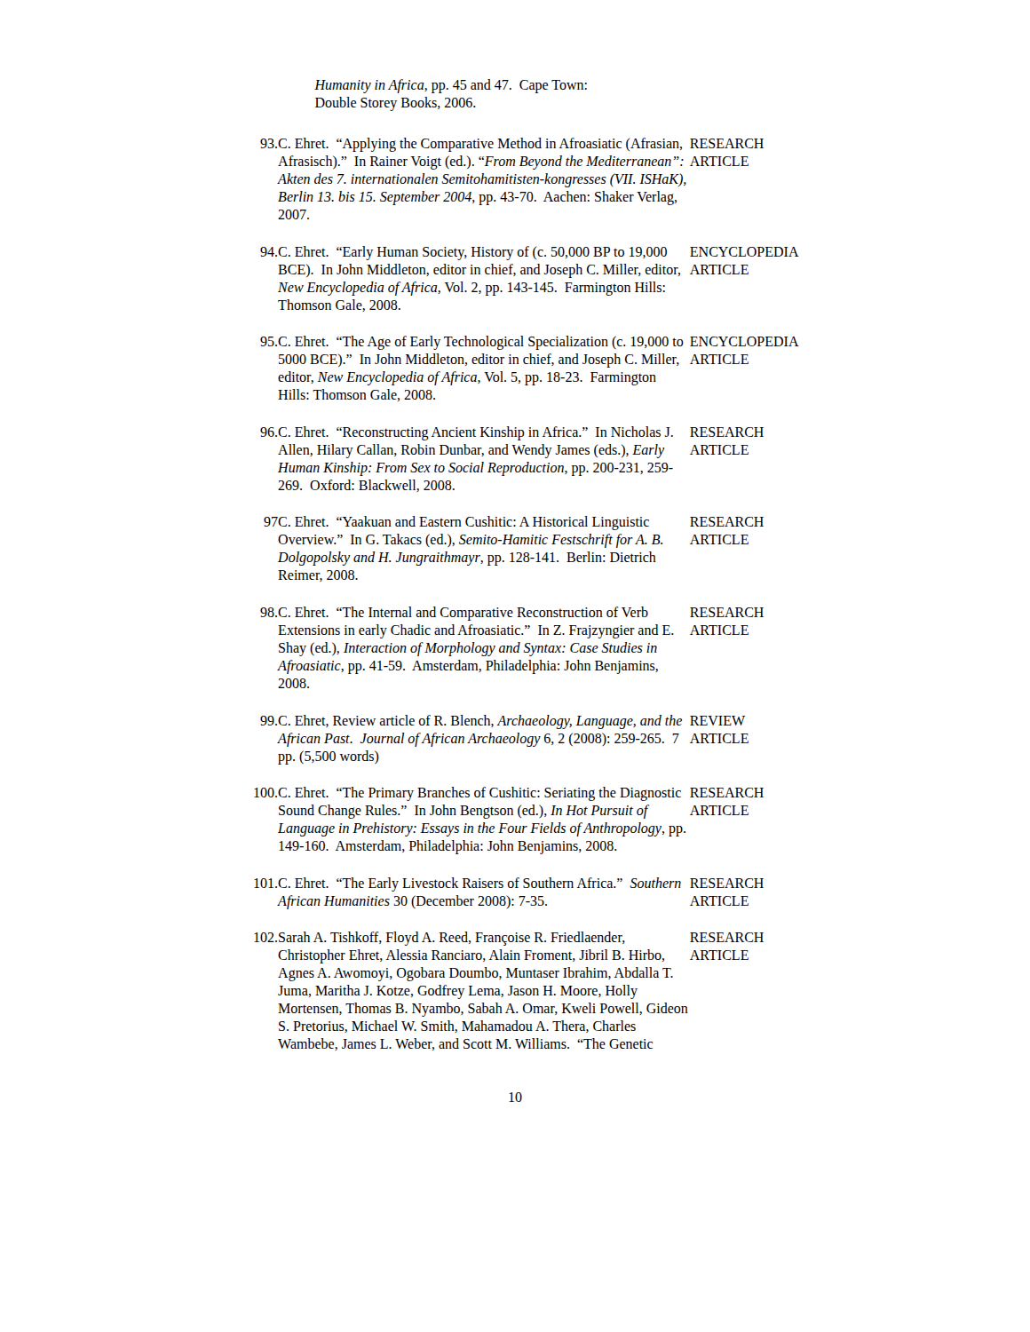Humanity in Africa, pp. 45 and 47. Cape Town: Double Storey Books, 2006.
| 93. | C. Ehret. “Applying the Comparative Method in Afroasiatic (Afrasian, Afrasisch).” In Rainer Voigt (ed.). “ From Beyond the Mediterranean”: Akten des 7. internationalen Semitohamitisten-kongresses (VII. ISHaK), Berlin 13. bis 15. September 2004 , pp. 43-70. Aachen: Shaker Verlag, 2007. | RESEARCH ARTICLE |
| 94. | C. Ehret. “Early Human Society, History of (c. 50,000 BP to 19,000 BCE). In John Middleton, editor in chief, and Joseph C. Miller, editor, New Encyclopedia of Africa , Vol. 2, pp. 143-145. Farmington Hills: Thomson Gale, 2008. | ENCYCLOPEDIA ARTICLE |
| 95. | C. Ehret. “The Age of Early Technological Specialization (c. 19,000 to 5000 BCE).” In John Middleton, editor in chief, and Joseph C. Miller, editor, New Encyclopedia of Africa , Vol. 5, pp. 18-23. Farmington Hills: Thomson Gale, 2008. | ENCYCLOPEDIA ARTICLE |
| 96. | C. Ehret. “Reconstructing Ancient Kinship in Africa.” In Nicholas J. Allen, Hilary Callan, Robin Dunbar, and Wendy James (eds.), Early Human Kinship: From Sex to Social Reproduction , pp. 200-231, 259-269. Oxford: Blackwell, 2008. | RESEARCH ARTICLE |
| 97 | C. Ehret. “Yaakuan and Eastern Cushitic: A Historical Linguistic Overview.” In G. Takacs (ed.), Semito-Hamitic Festschrift for A. B. Dolgopolsky and H. Jungraithmayr , pp. 128-141. Berlin: Dietrich Reimer, 2008. | RESEARCH ARTICLE |
| 98. | C. Ehret. “The Internal and Comparative Reconstruction of Verb Extensions in early Chadic and Afroasiatic.” In Z. Frajzyngier and E. Shay (ed.), Interaction of Morphology and Syntax: Case Studies in Afroasiatic , pp. 41-59. Amsterdam, Philadelphia: John Benjamins, 2008. | RESEARCH ARTICLE |
| 99. | C. Ehret, Review article of R. Blench, Archaeology, Language, and the African Past . Journal of African Archaeology 6, 2 (2008): 259-265. 7 pp. (5,500 words) | REVIEW ARTICLE |
| 100. | C. Ehret. “The Primary Branches of Cushitic: Seriating the Diagnostic Sound Change Rules.” In John Bengtson (ed.), In Hot Pursuit of Language in Prehistory: Essays in the Four Fields of Anthropology , pp. 149-160. Amsterdam, Philadelphia: John Benjamins, 2008. | RESEARCH ARTICLE |
| 101. | C. Ehret. “The Early Livestock Raisers of Southern Africa.” Southern African Humanities 30 (December 2008): 7-35. | RESEARCH ARTICLE |
| 102. | Sarah A. Tishkoff, Floyd A. Reed, Françoise R. Friedlaender, Christopher Ehret, Alessia Ranciaro, Alain Froment, Jibril B. Hirbo, Agnes A. Awomoyi, Ogobara Doumbo, Muntaser Ibrahim, Abdalla T. Juma, Maritha J. Kotze, Godfrey Lema, Jason H. Moore, Holly Mortensen, Thomas B. Nyambo, Sabah A. Omar, Kweli Powell, Gideon S. Pretorius, Michael W. Smith, Mahamadou A. Thera, Charles Wambebe, James L. Weber, and Scott M. Williams. “The Genetic | RESEARCH ARTICLE |
10